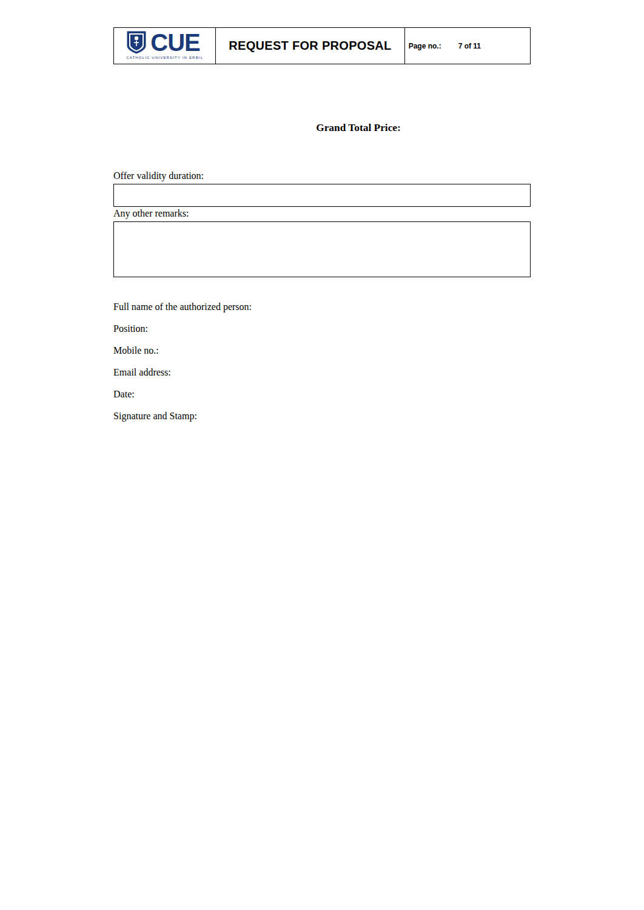| CUE CATHOLIC UNIVERSITY IN ERBIL | REQUEST FOR PROPOSAL | Page no.: 7 of 11 |
Grand Total Price:
Offer validity duration:
Any other remarks:
Full name of the authorized person:
Position:
Mobile no.:
Email address:
Date:
Signature and Stamp: